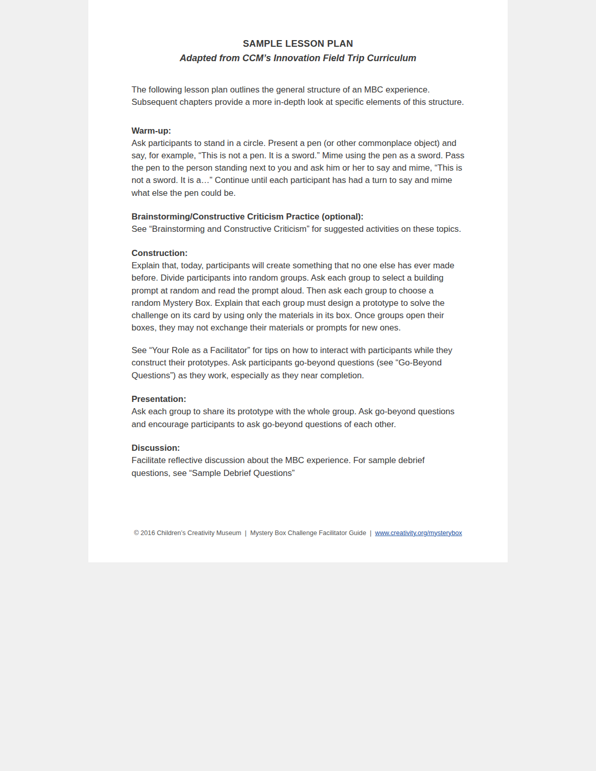SAMPLE LESSON PLAN
Adapted from CCM’s Innovation Field Trip Curriculum
The following lesson plan outlines the general structure of an MBC experience. Subsequent chapters provide a more in-depth look at specific elements of this structure.
Warm-up:
Ask participants to stand in a circle. Present a pen (or other commonplace object) and say, for example, “This is not a pen. It is a sword.” Mime using the pen as a sword. Pass the pen to the person standing next to you and ask him or her to say and mime, “This is not a sword. It is a…” Continue until each participant has had a turn to say and mime what else the pen could be.
Brainstorming/Constructive Criticism Practice (optional):
See “Brainstorming and Constructive Criticism” for suggested activities on these topics.
Construction:
Explain that, today, participants will create something that no one else has ever made before. Divide participants into random groups. Ask each group to select a building prompt at random and read the prompt aloud. Then ask each group to choose a random Mystery Box. Explain that each group must design a prototype to solve the challenge on its card by using only the materials in its box. Once groups open their boxes, they may not exchange their materials or prompts for new ones.
See “Your Role as a Facilitator” for tips on how to interact with participants while they construct their prototypes. Ask participants go-beyond questions (see “Go-Beyond Questions”) as they work, especially as they near completion.
Presentation:
Ask each group to share its prototype with the whole group. Ask go-beyond questions and encourage participants to ask go-beyond questions of each other.
Discussion:
Facilitate reflective discussion about the MBC experience. For sample debrief questions, see “Sample Debrief Questions”
© 2016 Children’s Creativity Museum | Mystery Box Challenge Facilitator Guide | www.creativity.org/mysterybox